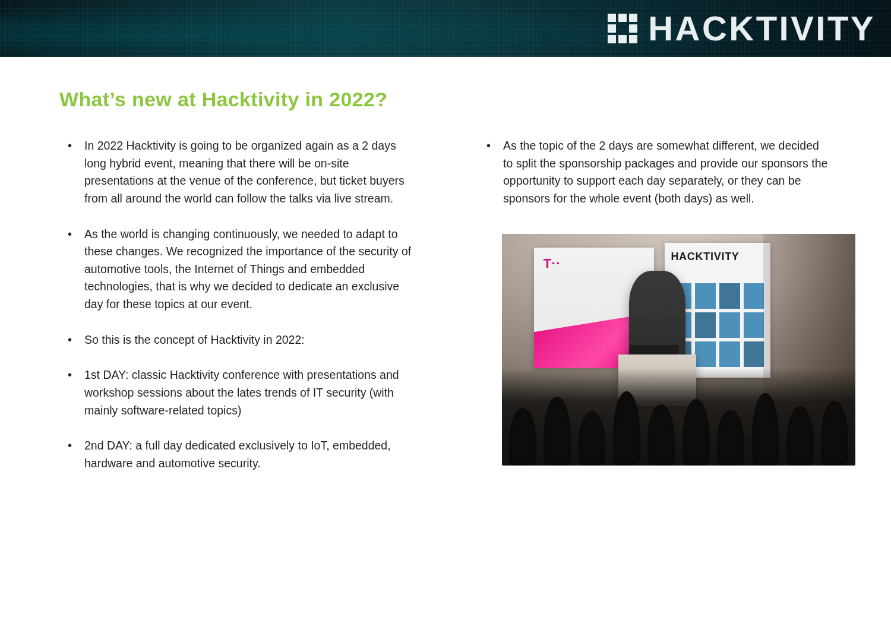HACKTIVITY
What’s new at Hacktivity in 2022?
In 2022 Hacktivity is going to be organized again as a 2 days long hybrid event, meaning that there will be on-site presentations at the venue of the conference, but ticket buyers from all around the world can follow the talks via live stream.
As the world is changing continuously, we needed to adapt to these changes. We recognized the importance of the security of automotive tools, the Internet of Things and embedded technologies, that is why we decided to dedicate an exclusive day for these topics at our event.
So this is the concept of Hacktivity in 2022:
1st DAY: classic Hacktivity conference with presentations and workshop sessions about the lates trends of IT security (with mainly software-related topics)
2nd DAY: a full day dedicated exclusively to IoT, embedded, hardware and automotive security.
As the topic of the 2 days are somewhat different, we decided to split the sponsorship packages and provide our sponsors the opportunity to support each day separately, or they can be sponsors for the whole event (both days) as well.
T··
HACKTIVITY